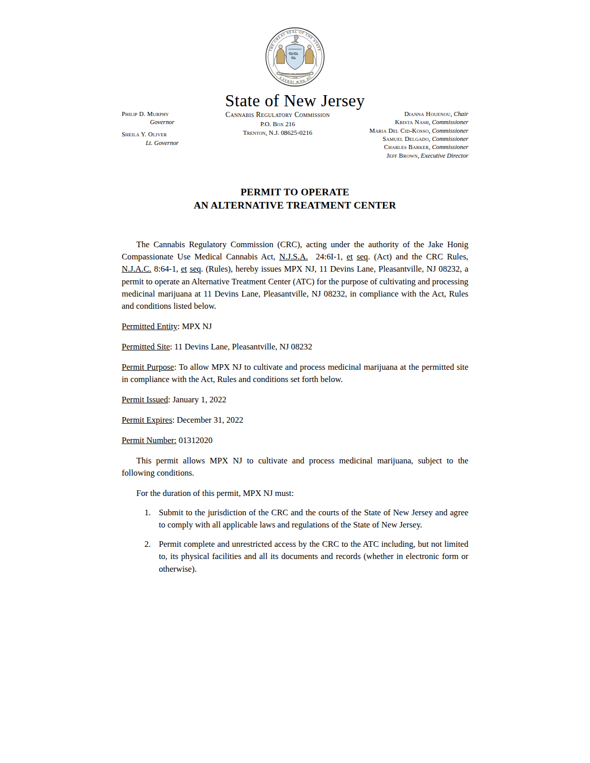THE GREAT SEAL OF THE STATE OF NEW JERSEY LIBERTY AND PROSPERITY 1776
State of New Jersey
| Philip D. Murphy Governor Sheila Y. Oliver Lt. Governor | Cannabis Regulatory Commission P.O. Box 216 Trenton, N.J. 08625-0216 | Dianna Houenou , Chair Krista Nash , Commissioner Maria Del Cid-Kosso , Commissioner Samuel Delgado , Commissioner Charles Barker , Commissioner Jeff Brown , Executive Director |
Permit to Operate
an Alternative Treatment Center
The Cannabis Regulatory Commission (CRC), acting under the authority of the Jake Honig Compassionate Use Medical Cannabis Act, N.J.S.A. 24:6I-1, et seq. (Act) and the CRC Rules, N.J.A.C. 8:64-1, et seq. (Rules), hereby issues MPX NJ, 11 Devins Lane, Pleasantville, NJ 08232, a permit to operate an Alternative Treatment Center (ATC) for the purpose of cultivating and processing medicinal marijuana at 11 Devins Lane, Pleasantville, NJ 08232, in compliance with the Act, Rules and conditions listed below.
Permitted Entity: MPX NJ
Permitted Site: 11 Devins Lane, Pleasantville, NJ 08232
Permit Purpose: To allow MPX NJ to cultivate and process medicinal marijuana at the permitted site in compliance with the Act, Rules and conditions set forth below.
Permit Issued: January 1, 2022
Permit Expires: December 31, 2022
Permit Number: 01312020
This permit allows MPX NJ to cultivate and process medicinal marijuana, subject to the following conditions.
For the duration of this permit, MPX NJ must:
Submit to the jurisdiction of the CRC and the courts of the State of New Jersey and agree to comply with all applicable laws and regulations of the State of New Jersey.
Permit complete and unrestricted access by the CRC to the ATC including, but not limited to, its physical facilities and all its documents and records (whether in electronic form or otherwise).